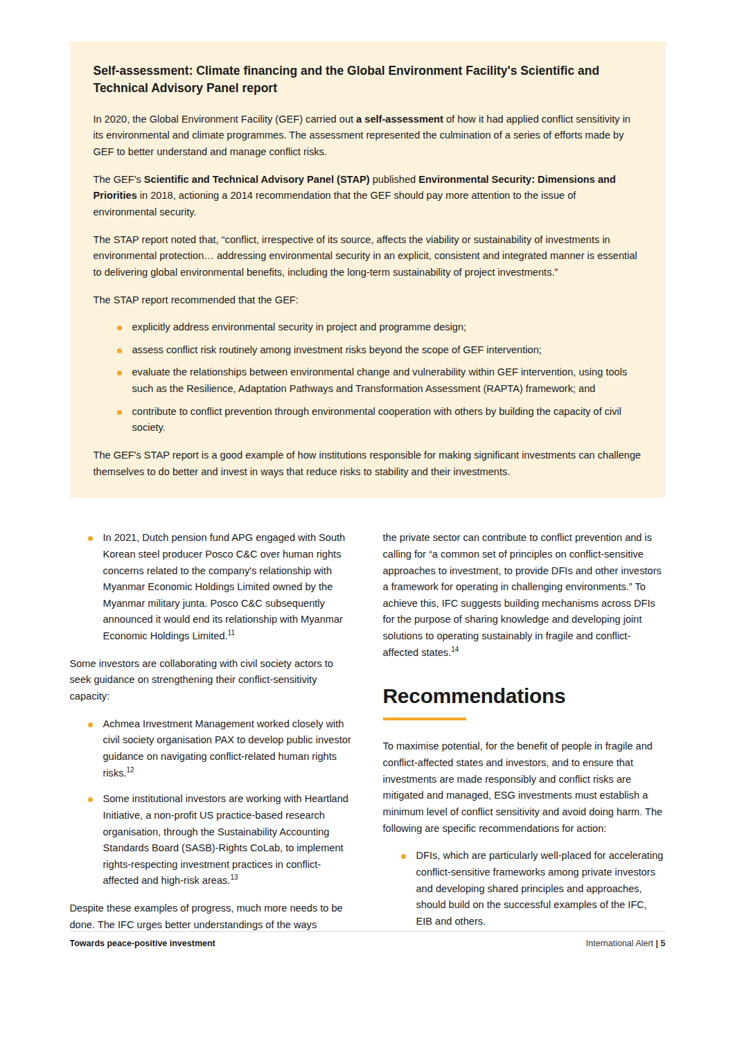Self-assessment: Climate financing and the Global Environment Facility's Scientific and Technical Advisory Panel report
In 2020, the Global Environment Facility (GEF) carried out a self-assessment of how it had applied conflict sensitivity in its environmental and climate programmes. The assessment represented the culmination of a series of efforts made by GEF to better understand and manage conflict risks.
The GEF's Scientific and Technical Advisory Panel (STAP) published Environmental Security: Dimensions and Priorities in 2018, actioning a 2014 recommendation that the GEF should pay more attention to the issue of environmental security.
The STAP report noted that, “conflict, irrespective of its source, affects the viability or sustainability of investments in environmental protection… addressing environmental security in an explicit, consistent and integrated manner is essential to delivering global environmental benefits, including the long-term sustainability of project investments.”
The STAP report recommended that the GEF:
explicitly address environmental security in project and programme design;
assess conflict risk routinely among investment risks beyond the scope of GEF intervention;
evaluate the relationships between environmental change and vulnerability within GEF intervention, using tools such as the Resilience, Adaptation Pathways and Transformation Assessment (RAPTA) framework; and
contribute to conflict prevention through environmental cooperation with others by building the capacity of civil society.
The GEF's STAP report is a good example of how institutions responsible for making significant investments can challenge themselves to do better and invest in ways that reduce risks to stability and their investments.
In 2021, Dutch pension fund APG engaged with South Korean steel producer Posco C&C over human rights concerns related to the company's relationship with Myanmar Economic Holdings Limited owned by the Myanmar military junta. Posco C&C subsequently announced it would end its relationship with Myanmar Economic Holdings Limited.11
Some investors are collaborating with civil society actors to seek guidance on strengthening their conflict-sensitivity capacity:
Achmea Investment Management worked closely with civil society organisation PAX to develop public investor guidance on navigating conflict-related human rights risks.12
Some institutional investors are working with Heartland Initiative, a non-profit US practice-based research organisation, through the Sustainability Accounting Standards Board (SASB)-Rights CoLab, to implement rights-respecting investment practices in conflict-affected and high-risk areas.13
Despite these examples of progress, much more needs to be done. The IFC urges better understandings of the ways
the private sector can contribute to conflict prevention and is calling for “a common set of principles on conflict-sensitive approaches to investment, to provide DFIs and other investors a framework for operating in challenging environments.” To achieve this, IFC suggests building mechanisms across DFIs for the purpose of sharing knowledge and developing joint solutions to operating sustainably in fragile and conflict-affected states.14
Recommendations
To maximise potential, for the benefit of people in fragile and conflict-affected states and investors, and to ensure that investments are made responsibly and conflict risks are mitigated and managed, ESG investments must establish a minimum level of conflict sensitivity and avoid doing harm. The following are specific recommendations for action:
DFIs, which are particularly well-placed for accelerating conflict-sensitive frameworks among private investors and developing shared principles and approaches, should build on the successful examples of the IFC, EIB and others.
Towards peace-positive investment
International Alert | 5